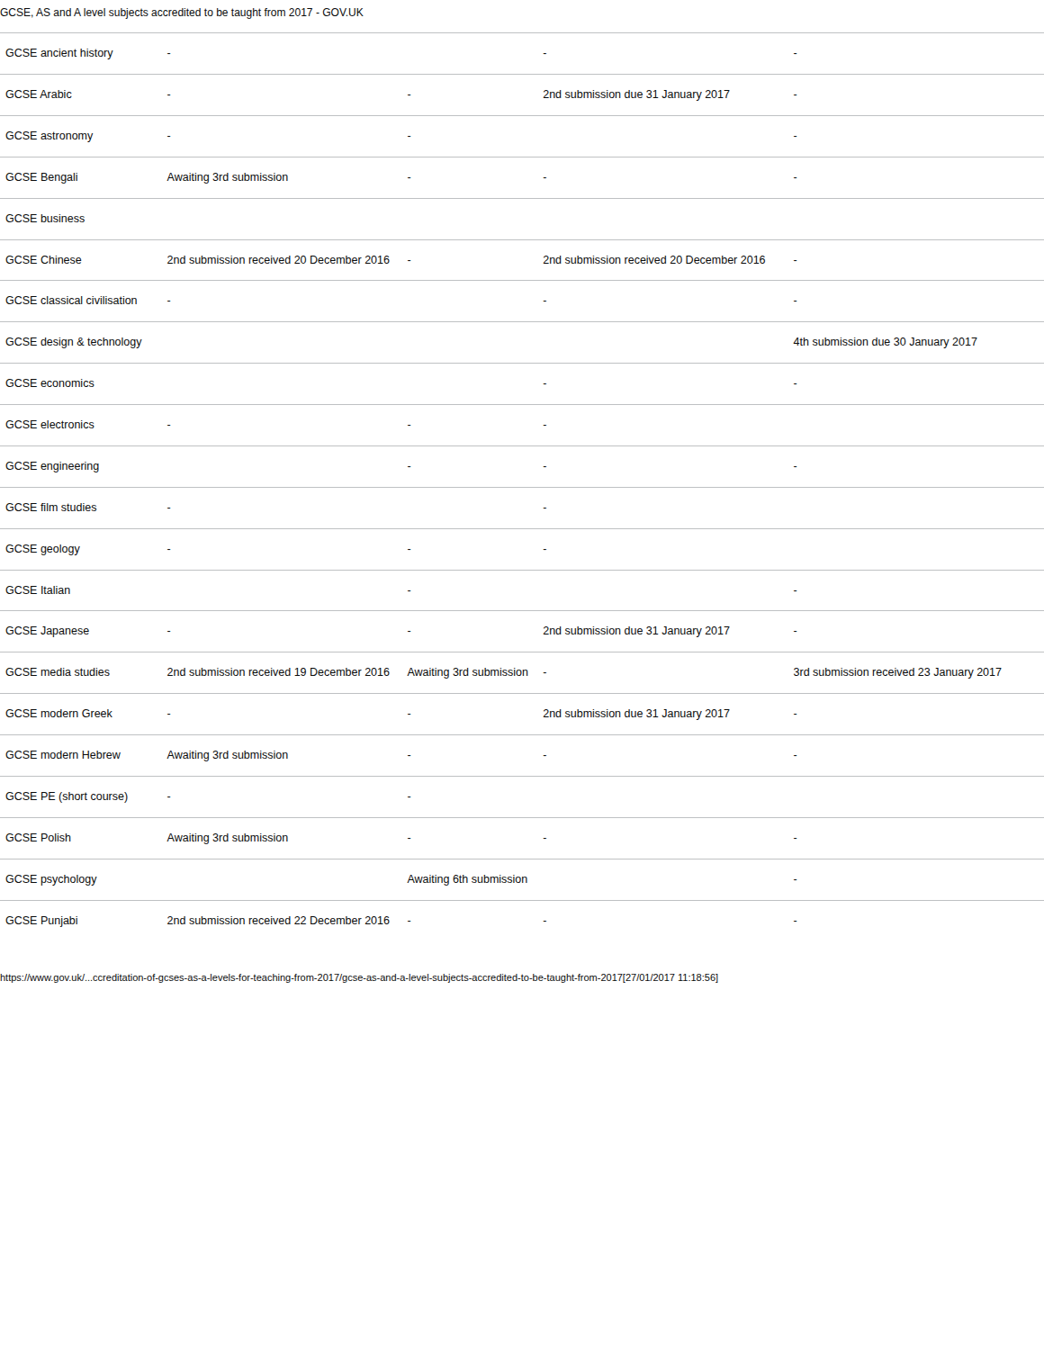GCSE, AS and A level subjects accredited to be taught from 2017 - GOV.UK
| GCSE ancient history | - | | - | - |
| GCSE Arabic | - | - | 2nd submission due 31 January 2017 | - |
| GCSE astronomy | - | - | | - |
| GCSE Bengali | Awaiting 3rd submission | - | - | - |
| GCSE business | | | | |
| GCSE Chinese | 2nd submission received 20 December 2016 | - | 2nd submission received 20 December 2016 | - |
| GCSE classical civilisation | - | | - | - |
| GCSE design & technology | | | | 4th submission due 30 January 2017 |
| GCSE economics | | | - | - |
| GCSE electronics | - | - | - | |
| GCSE engineering | | - | - | - |
| GCSE film studies | - | | - | |
| GCSE geology | - | - | - | |
| GCSE Italian | | - | | - |
| GCSE Japanese | - | - | 2nd submission due 31 January 2017 | - |
| GCSE media studies | 2nd submission received 19 December 2016 | Awaiting 3rd submission | - | 3rd submission received 23 January 2017 |
| GCSE modern Greek | - | - | 2nd submission due 31 January 2017 | - |
| GCSE modern Hebrew | Awaiting 3rd submission | - | - | - |
| GCSE PE (short course) | - | - | | |
| GCSE Polish | Awaiting 3rd submission | - | - | - |
| GCSE psychology | | Awaiting 6th submission | | - |
| GCSE Punjabi | 2nd submission received 22 December 2016 | - | - | - |
https://www.gov.uk/...ccreditation-of-gcses-as-a-levels-for-teaching-from-2017/gcse-as-and-a-level-subjects-accredited-to-be-taught-from-2017[27/01/2017 11:18:56]